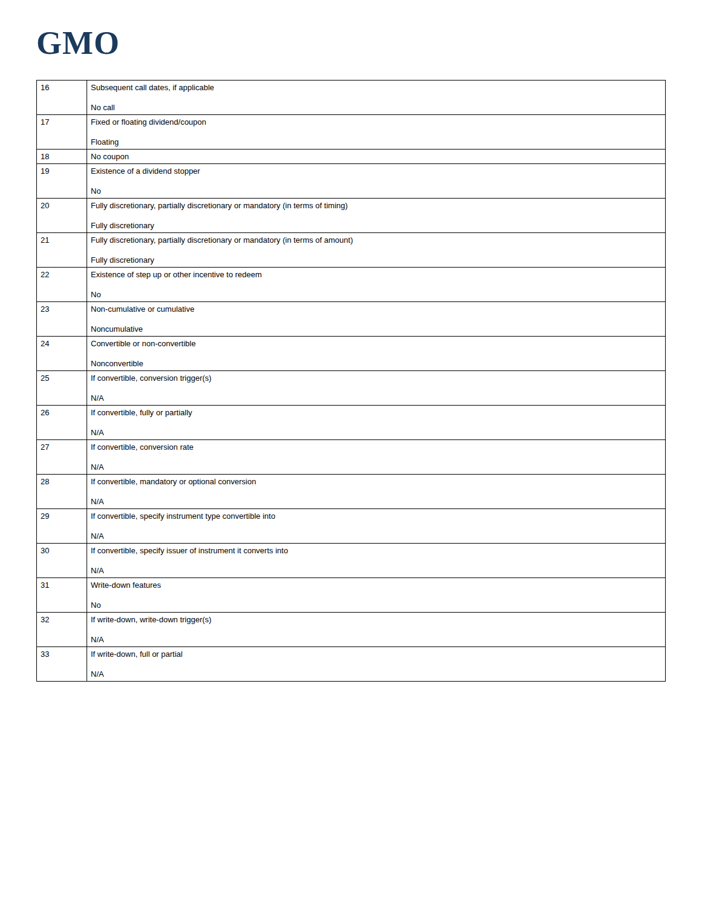GMO
| 16 | Subsequent call dates, if applicable No call |
| 17 | Fixed or floating dividend/coupon Floating |
| 18 | No coupon |
| 19 | Existence of a dividend stopper No |
| 20 | Fully discretionary, partially discretionary or mandatory (in terms of timing) Fully discretionary |
| 21 | Fully discretionary, partially discretionary or mandatory (in terms of amount) Fully discretionary |
| 22 | Existence of step up or other incentive to redeem No |
| 23 | Non-cumulative or cumulative Noncumulative |
| 24 | Convertible or non-convertible Nonconvertible |
| 25 | If convertible, conversion trigger(s) N/A |
| 26 | If convertible, fully or partially N/A |
| 27 | If convertible, conversion rate N/A |
| 28 | If convertible, mandatory or optional conversion N/A |
| 29 | If convertible, specify instrument type convertible into N/A |
| 30 | If convertible, specify issuer of instrument it converts into N/A |
| 31 | Write-down features No |
| 32 | If write-down, write-down trigger(s) N/A |
| 33 | If write-down, full or partial N/A |